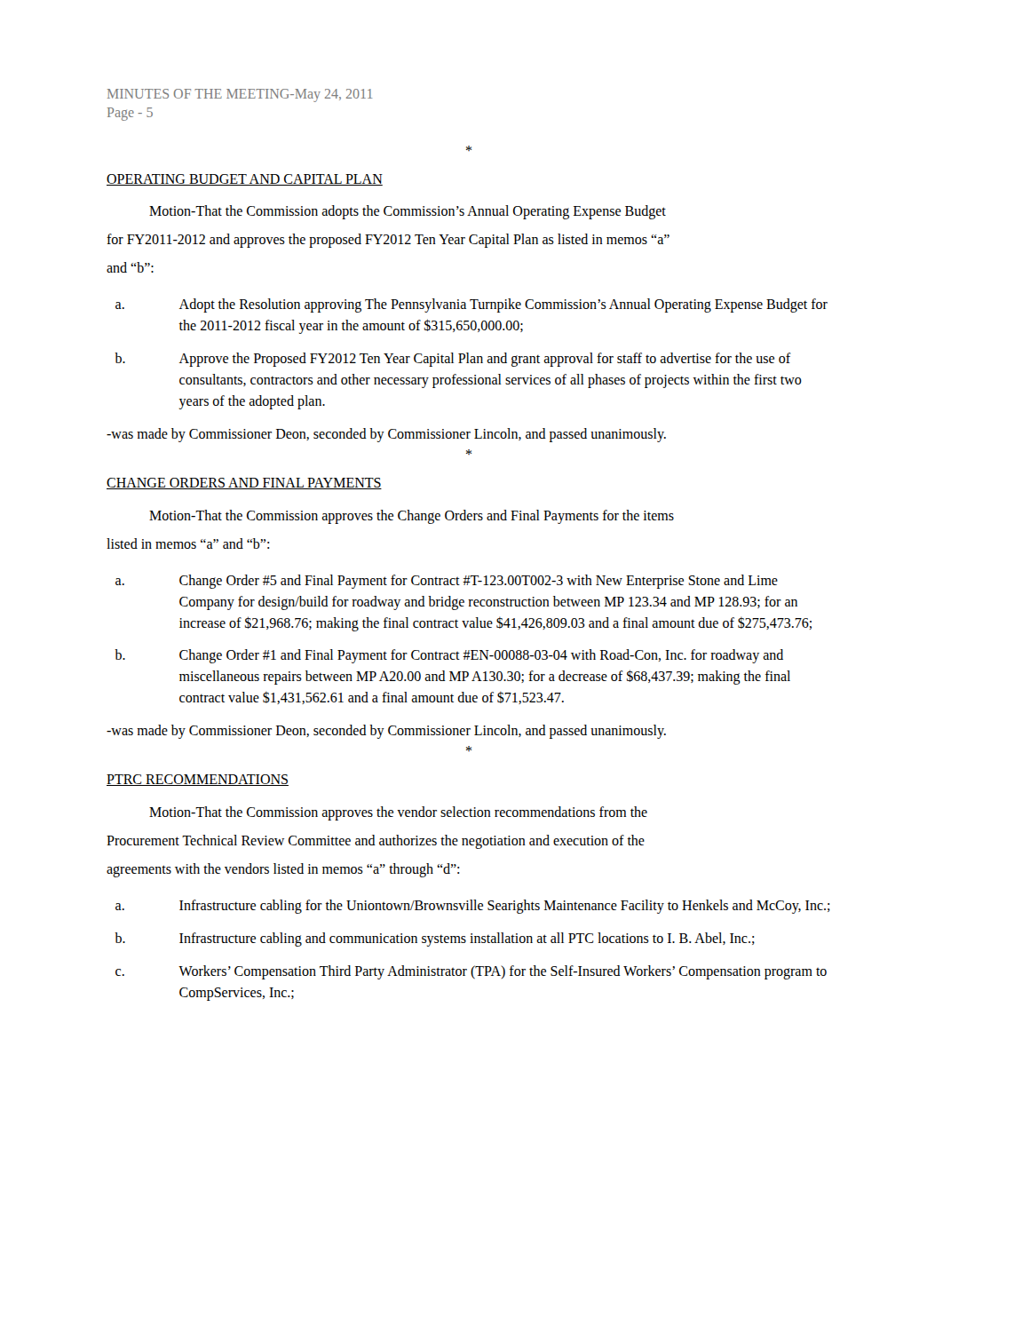MINUTES OF THE MEETING-May 24, 2011
Page - 5
*
OPERATING BUDGET AND CAPITAL PLAN
Motion-That the Commission adopts the Commission’s Annual Operating Expense Budget
for FY2011-2012 and approves the proposed FY2012 Ten Year Capital Plan as listed in memos “a”
and “b”:
a.
Adopt the Resolution approving The Pennsylvania Turnpike Commission’s Annual Operating Expense Budget for the 2011-2012 fiscal year in the amount of $315,650,000.00;
b.
Approve the Proposed FY2012 Ten Year Capital Plan and grant approval for staff to advertise for the use of consultants, contractors and other necessary professional services of all phases of projects within the first two years of the adopted plan.
-was made by Commissioner Deon, seconded by Commissioner Lincoln, and passed unanimously.
*
CHANGE ORDERS AND FINAL PAYMENTS
Motion-That the Commission approves the Change Orders and Final Payments for the items
listed in memos “a” and “b”:
a.
Change Order #5 and Final Payment for Contract #T-123.00T002-3 with New Enterprise Stone and Lime Company for design/build for roadway and bridge reconstruction between MP 123.34 and MP 128.93; for an increase of $21,968.76; making the final contract value $41,426,809.03 and a final amount due of $275,473.76;
b.
Change Order #1 and Final Payment for Contract #EN-00088-03-04 with Road-Con, Inc. for roadway and miscellaneous repairs between MP A20.00 and MP A130.30; for a decrease of $68,437.39; making the final contract value $1,431,562.61 and a final amount due of $71,523.47.
-was made by Commissioner Deon, seconded by Commissioner Lincoln, and passed unanimously.
*
PTRC RECOMMENDATIONS
Motion-That the Commission approves the vendor selection recommendations from the
Procurement Technical Review Committee and authorizes the negotiation and execution of the
agreements with the vendors listed in memos “a” through “d”:
a.
Infrastructure cabling for the Uniontown/Brownsville Searights Maintenance Facility to Henkels and McCoy, Inc.;
b.
Infrastructure cabling and communication systems installation at all PTC locations to I. B. Abel, Inc.;
c.
Workers’ Compensation Third Party Administrator (TPA) for the Self-Insured Workers’ Compensation program to CompServices, Inc.;